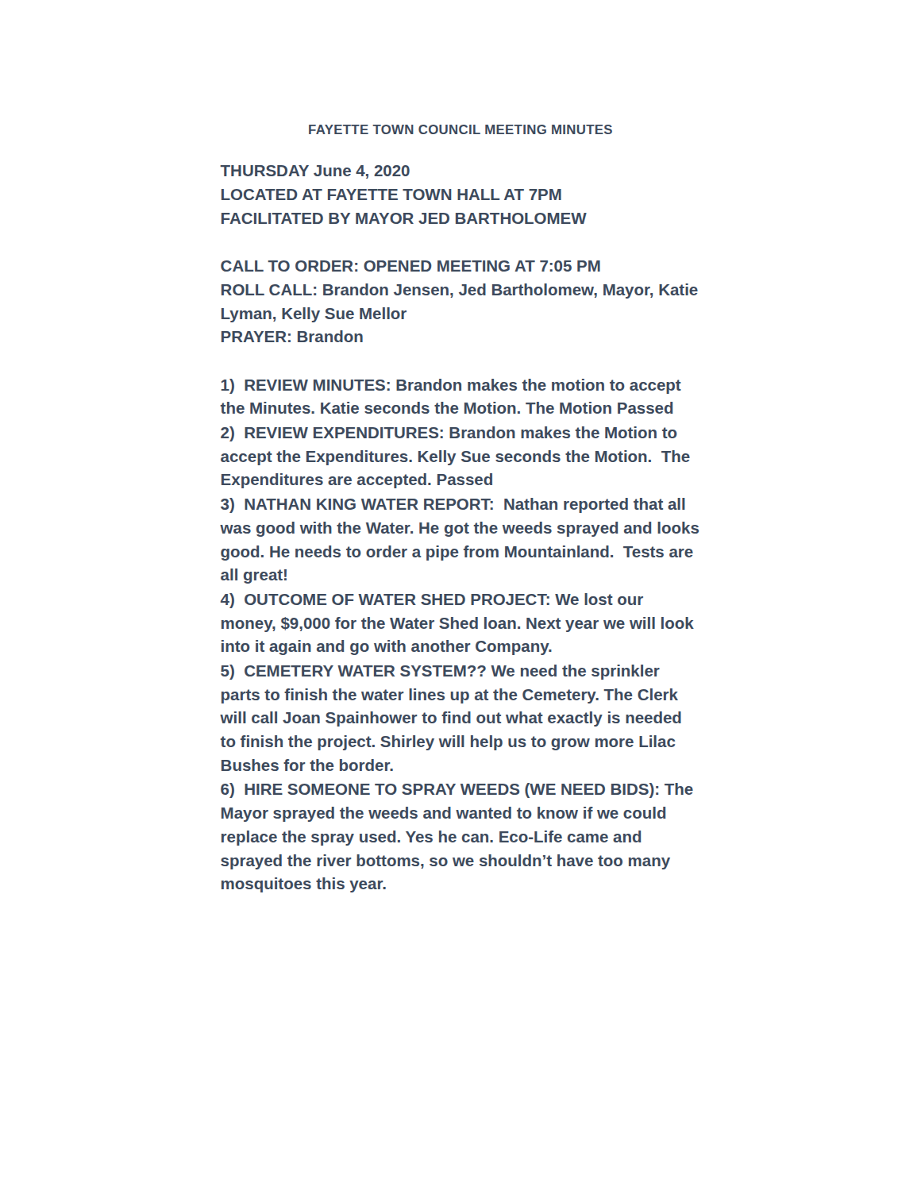FAYETTE TOWN COUNCIL MEETING MINUTES
THURSDAY June 4, 2020
LOCATED AT FAYETTE TOWN HALL AT 7PM
FACILITATED BY MAYOR JED BARTHOLOMEW
CALL TO ORDER: OPENED MEETING AT 7:05 PM
ROLL CALL: Brandon Jensen, Jed Bartholomew, Mayor, Katie Lyman, Kelly Sue Mellor
PRAYER: Brandon
REVIEW MINUTES: Brandon makes the motion to accept the Minutes. Katie seconds the Motion. The Motion Passed
REVIEW EXPENDITURES: Brandon makes the Motion to accept the Expenditures. Kelly Sue seconds the Motion. The Expenditures are accepted. Passed
NATHAN KING WATER REPORT: Nathan reported that all was good with the Water. He got the weeds sprayed and looks good. He needs to order a pipe from Mountainland. Tests are all great!
OUTCOME OF WATER SHED PROJECT: We lost our money, $9,000 for the Water Shed loan. Next year we will look into it again and go with another Company.
CEMETERY WATER SYSTEM?? We need the sprinkler parts to finish the water lines up at the Cemetery. The Clerk will call Joan Spainhower to find out what exactly is needed to finish the project. Shirley will help us to grow more Lilac Bushes for the border.
HIRE SOMEONE TO SPRAY WEEDS (WE NEED BIDS): The Mayor sprayed the weeds and wanted to know if we could replace the spray used. Yes he can. Eco-Life came and sprayed the river bottoms, so we shouldn’t have too many mosquitoes this year.